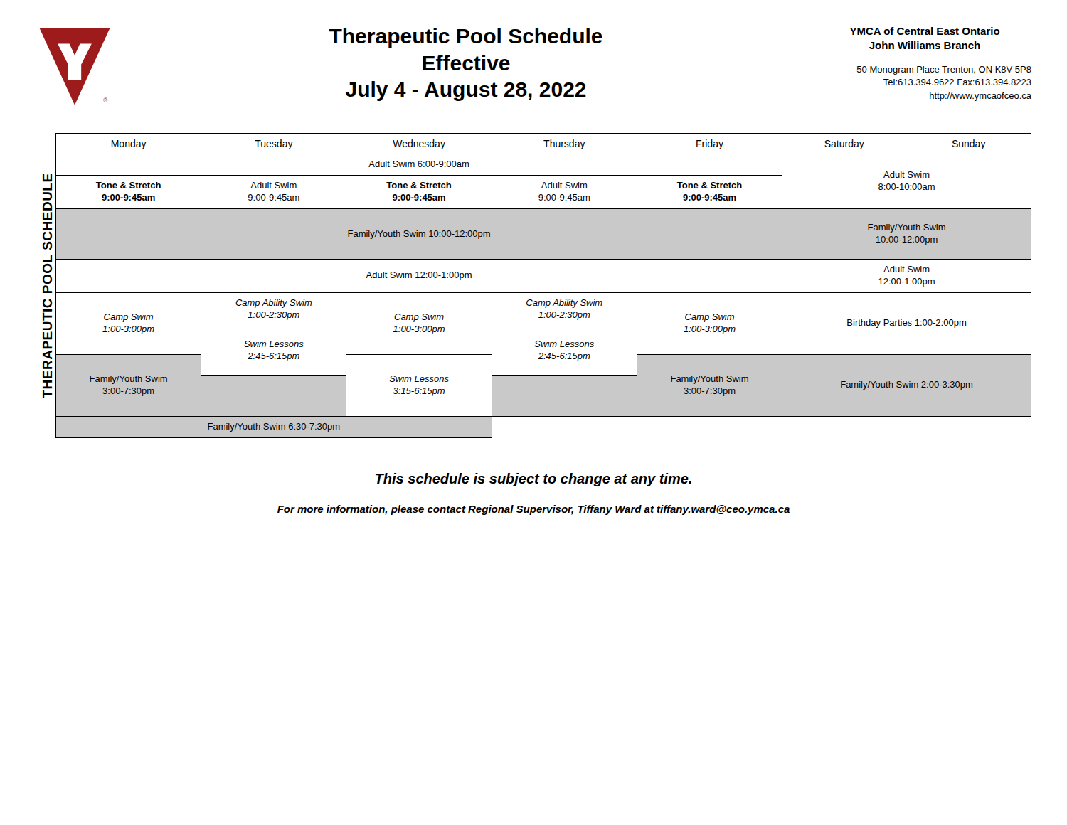®
Therapeutic Pool Schedule
Effective
July 4 - August 28, 2022
YMCA of Central East Ontario
John Williams Branch
50 Monogram Place Trenton, ON K8V 5P8
Tel:613.394.9622 Fax:613.394.8223
http://www.ymcaofceo.ca
THERAPEUTIC POOL SCHEDULE
| Monday | Tuesday | Wednesday | Thursday | Friday | Saturday | Sunday |
| --- | --- | --- | --- | --- | --- | --- |
| Adult Swim 6:00-9:00am | Adult Swim 8:00-10:00am |
| Tone & Stretch 9:00-9:45am | Adult Swim 9:00-9:45am | Tone & Stretch 9:00-9:45am | Adult Swim 9:00-9:45am | Tone & Stretch 9:00-9:45am |
| Family/Youth Swim 10:00-12:00pm | Family/Youth Swim 10:00-12:00pm |
| Adult Swim 12:00-1:00pm | Adult Swim 12:00-1:00pm |
| Camp Swim 1:00-3:00pm | Camp Ability Swim 1:00-2:30pm | Camp Swim 1:00-3:00pm | Camp Ability Swim 1:00-2:30pm | Camp Swim 1:00-3:00pm | Birthday Parties 1:00-2:00pm |
| Swim Lessons 2:45-6:15pm | Swim Lessons 2:45-6:15pm |
| Family/Youth Swim 3:00-7:30pm | Swim Lessons 3:15-6:15pm | Family/Youth Swim 3:00-7:30pm | Family/Youth Swim 2:00-3:30pm |
| Family/Youth Swim 6:30-7:30pm |
This schedule is subject to change at any time.
For more information, please contact Regional Supervisor, Tiffany Ward at tiffany.ward@ceo.ymca.ca